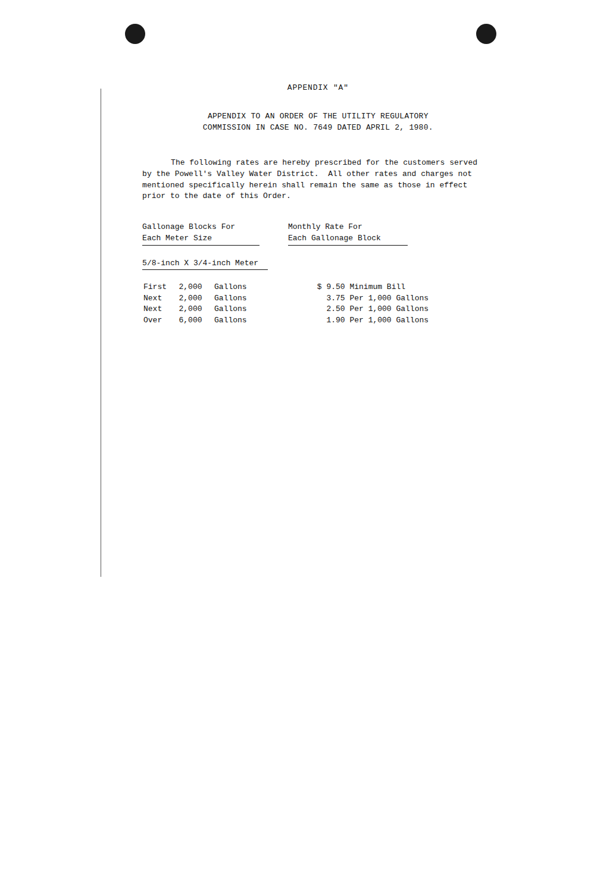APPENDIX "A"
APPENDIX TO AN ORDER OF THE UTILITY REGULATORY
COMMISSION IN CASE NO. 7649 DATED APRIL 2, 1980.
The following rates are hereby prescribed for the customers served by the Powell's Valley Water District. All other rates and charges not mentioned specifically herein shall remain the same as those in effect prior to the date of this Order.
| Gallonage Blocks For Each Meter Size | Monthly Rate For Each Gallonage Block |
5/8-inch X 3/4-inch Meter
| First | 2,000 | Gallons | | $ 9.50 Minimum Bill |
| Next | 2,000 | Gallons | | 3.75 Per 1,000 Gallons |
| Next | 2,000 | Gallons | | 2.50 Per 1,000 Gallons |
| Over | 6,000 | Gallons | | 1.90 Per 1,000 Gallons |